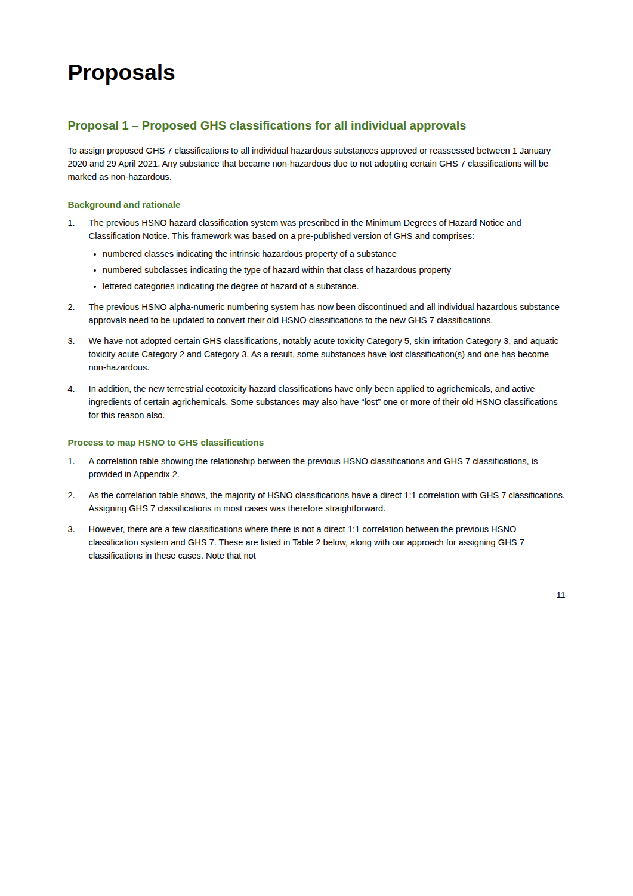Proposals
Proposal 1 – Proposed GHS classifications for all individual approvals
To assign proposed GHS 7 classifications to all individual hazardous substances approved or reassessed between 1 January 2020 and 29 April 2021. Any substance that became non-hazardous due to not adopting certain GHS 7 classifications will be marked as non-hazardous.
Background and rationale
The previous HSNO hazard classification system was prescribed in the Minimum Degrees of Hazard Notice and Classification Notice. This framework was based on a pre-published version of GHS and comprises:
numbered classes indicating the intrinsic hazardous property of a substance
numbered subclasses indicating the type of hazard within that class of hazardous property
lettered categories indicating the degree of hazard of a substance.
The previous HSNO alpha-numeric numbering system has now been discontinued and all individual hazardous substance approvals need to be updated to convert their old HSNO classifications to the new GHS 7 classifications.
We have not adopted certain GHS classifications, notably acute toxicity Category 5, skin irritation Category 3, and aquatic toxicity acute Category 2 and Category 3. As a result, some substances have lost classification(s) and one has become non-hazardous.
In addition, the new terrestrial ecotoxicity hazard classifications have only been applied to agrichemicals, and active ingredients of certain agrichemicals. Some substances may also have “lost” one or more of their old HSNO classifications for this reason also.
Process to map HSNO to GHS classifications
A correlation table showing the relationship between the previous HSNO classifications and GHS 7 classifications, is provided in Appendix 2.
As the correlation table shows, the majority of HSNO classifications have a direct 1:1 correlation with GHS 7 classifications. Assigning GHS 7 classifications in most cases was therefore straightforward.
However, there are a few classifications where there is not a direct 1:1 correlation between the previous HSNO classification system and GHS 7. These are listed in Table 2 below, along with our approach for assigning GHS 7 classifications in these cases. Note that not
11